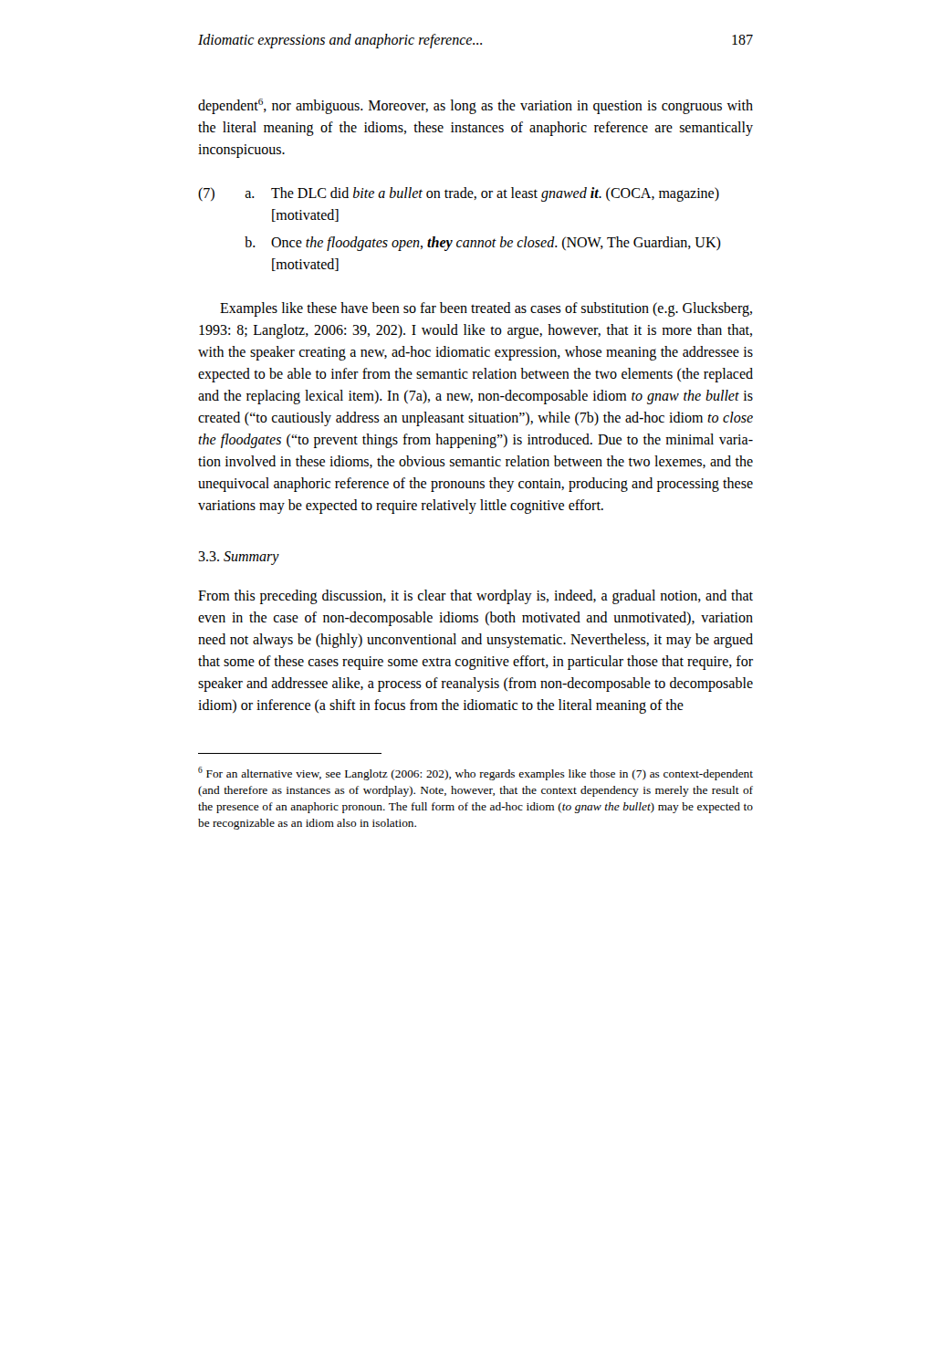Idiomatic expressions and anaphoric reference... 187
dependent6, nor ambiguous. Moreover, as long as the variation in question is congruous with the literal meaning of the idioms, these instances of anaphoric reference are semantically inconspicuous.
(7) a. The DLC did bite a bullet on trade, or at least gnawed it. (COCA, magazine) [motivated]
(7) b. Once the floodgates open, they cannot be closed. (NOW, The Guardian, UK) [motivated]
Examples like these have been so far been treated as cases of substitution (e.g. Glucksberg, 1993: 8; Langlotz, 2006: 39, 202). I would like to argue, however, that it is more than that, with the speaker creating a new, ad-hoc idiomatic expression, whose meaning the addressee is expected to be able to infer from the semantic relation between the two elements (the replaced and the replacing lexical item). In (7a), a new, non-decomposable idiom to gnaw the bullet is created (“to cautiously address an unpleasant situation”), while (7b) the ad-hoc idiom to close the floodgates (“to prevent things from happening”) is introduced. Due to the minimal variation involved in these idioms, the obvious semantic relation between the two lexemes, and the unequivocal anaphoric reference of the pronouns they contain, producing and processing these variations may be expected to require relatively little cognitive effort.
3.3. Summary
From this preceding discussion, it is clear that wordplay is, indeed, a gradual notion, and that even in the case of non-decomposable idioms (both motivated and unmotivated), variation need not always be (highly) unconventional and unsystematic. Nevertheless, it may be argued that some of these cases require some extra cognitive effort, in particular those that require, for speaker and addressee alike, a process of reanalysis (from non-decomposable to decomposable idiom) or inference (a shift in focus from the idiomatic to the literal meaning of the
6 For an alternative view, see Langlotz (2006: 202), who regards examples like those in (7) as context-dependent (and therefore as instances as of wordplay). Note, however, that the context dependency is merely the result of the presence of an anaphoric pronoun. The full form of the ad-hoc idiom (to gnaw the bullet) may be expected to be recognizable as an idiom also in isolation.